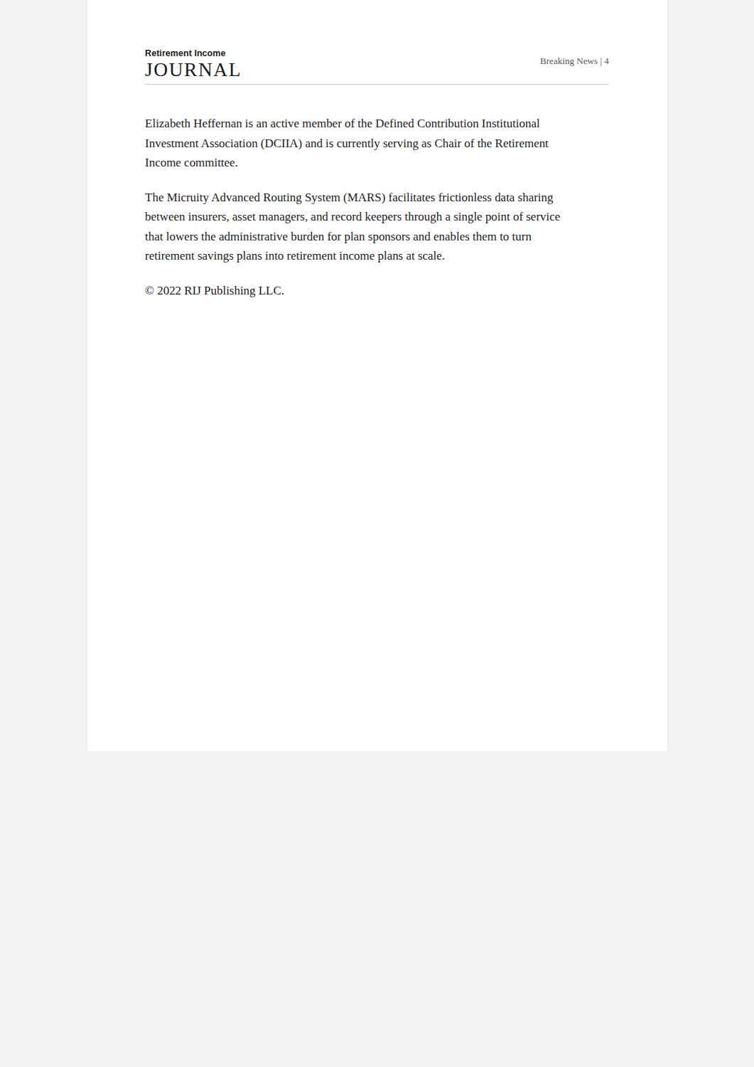Retirement Income JOURNAL
Breaking News | 4
Elizabeth Heffernan is an active member of the Defined Contribution Institutional Investment Association (DCIIA) and is currently serving as Chair of the Retirement Income committee.
The Micruity Advanced Routing System (MARS) facilitates frictionless data sharing between insurers, asset managers, and record keepers through a single point of service that lowers the administrative burden for plan sponsors and enables them to turn retirement savings plans into retirement income plans at scale.
© 2022 RIJ Publishing LLC.